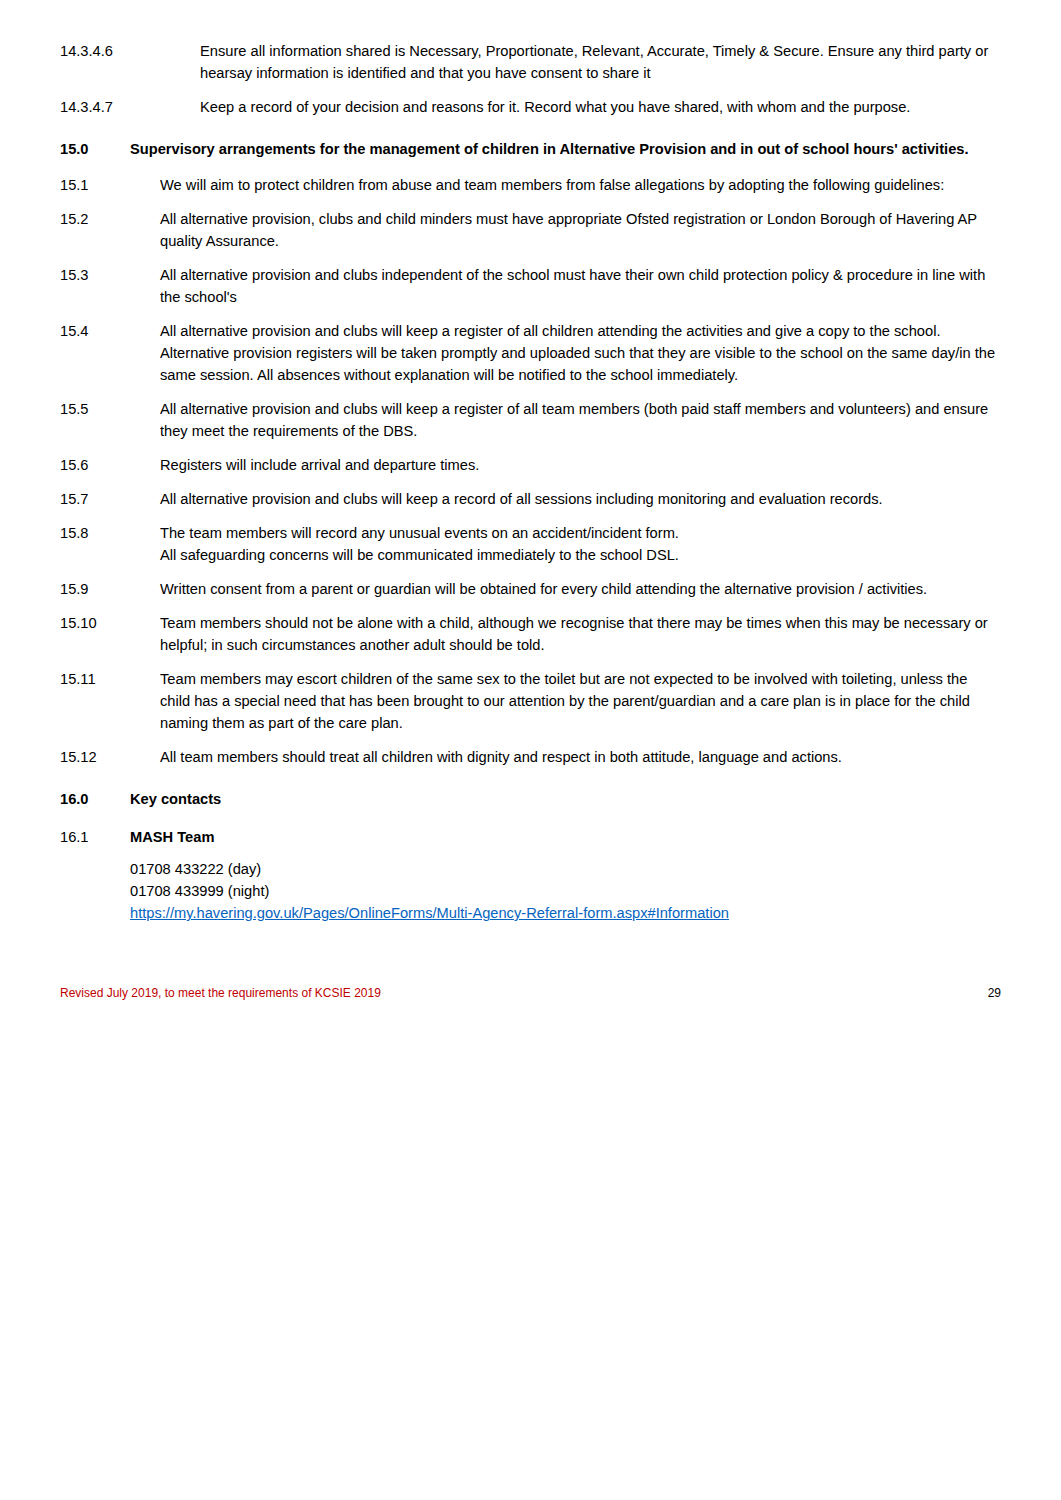14.3.4.6
Ensure all information shared is Necessary, Proportionate, Relevant, Accurate, Timely & Secure. Ensure any third party or hearsay information is identified and that you have consent to share it
14.3.4.7
Keep a record of your decision and reasons for it. Record what you have shared, with whom and the purpose.
15.0
Supervisory arrangements for the management of children in Alternative Provision and in out of school hours' activities.
15.1
We will aim to protect children from abuse and team members from false allegations by adopting the following guidelines:
15.2
All alternative provision, clubs and child minders must have appropriate Ofsted registration or London Borough of Havering AP quality Assurance.
15.3
All alternative provision and clubs independent of the school must have their own child protection policy & procedure in line with the school's
15.4
All alternative provision and clubs will keep a register of all children attending the activities and give a copy to the school.
Alternative provision registers will be taken promptly and uploaded such that they are visible to the school on the same day/in the same session. All absences without explanation will be notified to the school immediately.
15.5
All alternative provision and clubs will keep a register of all team members (both paid staff members and volunteers) and ensure they meet the requirements of the DBS.
15.6
Registers will include arrival and departure times.
15.7
All alternative provision and clubs will keep a record of all sessions including monitoring and evaluation records.
15.8
The team members will record any unusual events on an accident/incident form.
All safeguarding concerns will be communicated immediately to the school DSL.
15.9
Written consent from a parent or guardian will be obtained for every child attending the alternative provision / activities.
15.10
Team members should not be alone with a child, although we recognise that there may be times when this may be necessary or helpful; in such circumstances another adult should be told.
15.11
Team members may escort children of the same sex to the toilet but are not expected to be involved with toileting, unless the child has a special need that has been brought to our attention by the parent/guardian and a care plan is in place for the child naming them as part of the care plan.
15.12
All team members should treat all children with dignity and respect in both attitude, language and actions.
16.0
Key contacts
16.1
MASH Team
01708 433222 (day)
01708 433999 (night)
https://my.havering.gov.uk/Pages/OnlineForms/Multi-Agency-Referral-form.aspx#Information
Revised July 2019, to meet the requirements of KCSIE 2019
29